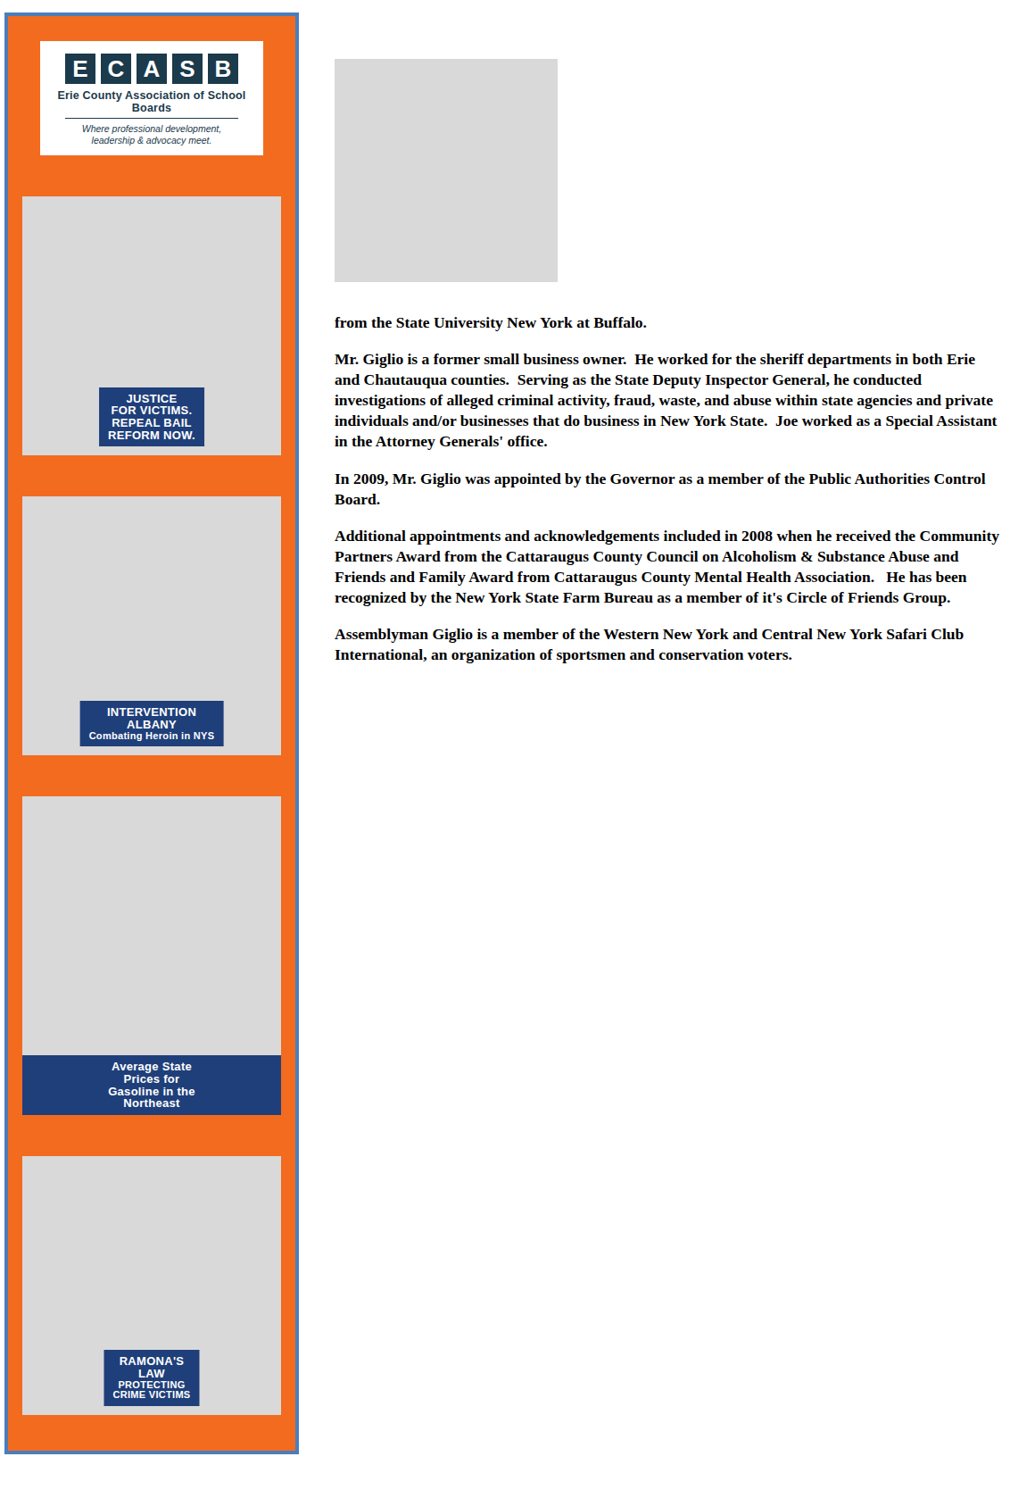ECASB
Erie County Association of School Boards
Where professional development,
leadership & advocacy meet.
JUSTICE
FOR VICTIMS.
REPEAL BAIL
REFORM NOW.
INTERVENTION
ALBANY
Combating Heroin in NYS
Average State
Prices for
Gasoline in the
Northeast
RAMONA'S
LAW
PROTECTING
CRIME VICTIMS
from the State University New York at Buffalo.
Mr. Giglio is a former small business owner. He worked for the sheriff departments in both Erie and Chautauqua counties. Serving as the State Deputy Inspector General, he conducted investigations of alleged criminal activity, fraud, waste, and abuse within state agencies and private individuals and/or businesses that do business in New York State. Joe worked as a Special Assistant in the Attorney Generals' office.
In 2009, Mr. Giglio was appointed by the Governor as a member of the Public Authorities Control Board.
Additional appointments and acknowledgements included in 2008 when he received the Community Partners Award from the Cattaraugus County Council on Alcoholism & Substance Abuse and Friends and Family Award from Cattaraugus County Mental Health Association. He has been recognized by the New York State Farm Bureau as a member of it's Circle of Friends Group.
Assemblyman Giglio is a member of the Western New York and Central New York Safari Club International, an organization of sportsmen and conservation voters.